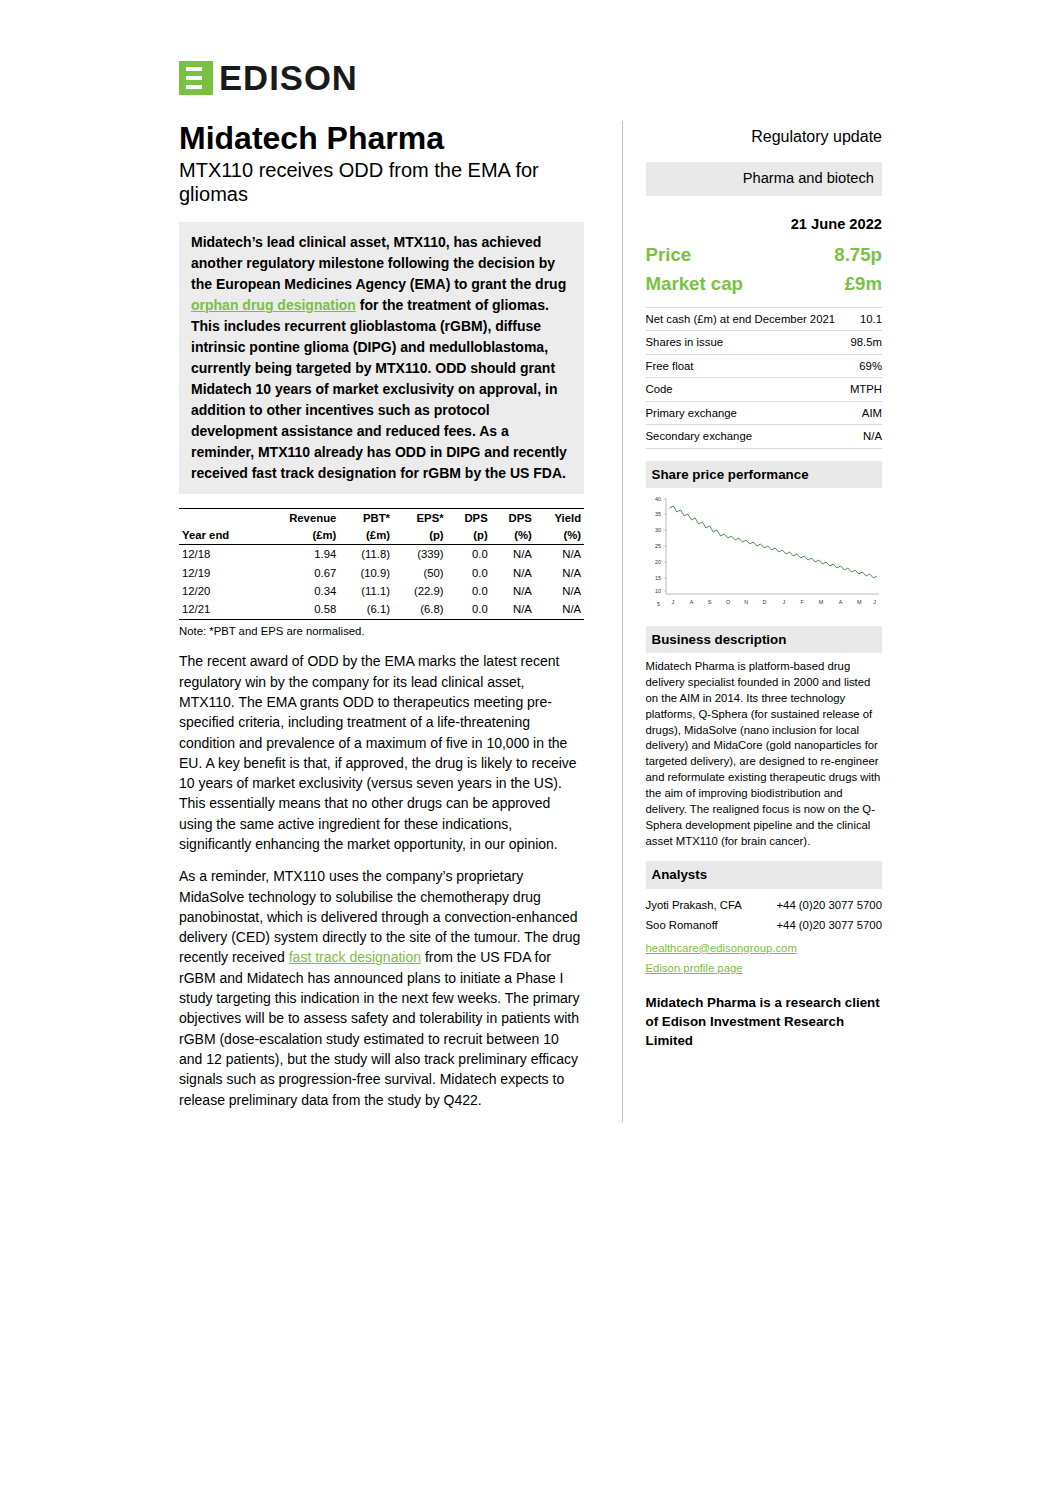EDISON
Midatech Pharma
MTX110 receives ODD from the EMA for gliomas
Midatech’s lead clinical asset, MTX110, has achieved another regulatory milestone following the decision by the European Medicines Agency (EMA) to grant the drug orphan drug designation for the treatment of gliomas. This includes recurrent glioblastoma (rGBM), diffuse intrinsic pontine glioma (DIPG) and medulloblastoma, currently being targeted by MTX110. ODD should grant Midatech 10 years of market exclusivity on approval, in addition to other incentives such as protocol development assistance and reduced fees. As a reminder, MTX110 already has ODD in DIPG and recently received fast track designation for rGBM by the US FDA.
| Year end | Revenue (£m) | PBT* (£m) | EPS* (p) | DPS (p) | DPS (%) | Yield (%) |
| --- | --- | --- | --- | --- | --- | --- |
| 12/18 | 1.94 | (11.8) | (339) | 0.0 | N/A | N/A |
| 12/19 | 0.67 | (10.9) | (50) | 0.0 | N/A | N/A |
| 12/20 | 0.34 | (11.1) | (22.9) | 0.0 | N/A | N/A |
| 12/21 | 0.58 | (6.1) | (6.8) | 0.0 | N/A | N/A |
Note: *PBT and EPS are normalised.
The recent award of ODD by the EMA marks the latest recent regulatory win by the company for its lead clinical asset, MTX110. The EMA grants ODD to therapeutics meeting pre-specified criteria, including treatment of a life-threatening condition and prevalence of a maximum of five in 10,000 in the EU. A key benefit is that, if approved, the drug is likely to receive 10 years of market exclusivity (versus seven years in the US). This essentially means that no other drugs can be approved using the same active ingredient for these indications, significantly enhancing the market opportunity, in our opinion.
As a reminder, MTX110 uses the company’s proprietary MidaSolve technology to solubilise the chemotherapy drug panobinostat, which is delivered through a convection-enhanced delivery (CED) system directly to the site of the tumour. The drug recently received fast track designation from the US FDA for rGBM and Midatech has announced plans to initiate a Phase I study targeting this indication in the next few weeks. The primary objectives will be to assess safety and tolerability in patients with rGBM (dose-escalation study estimated to recruit between 10 and 12 patients), but the study will also track preliminary efficacy signals such as progression-free survival. Midatech expects to release preliminary data from the study by Q422.
Regulatory update
Pharma and biotech
21 June 2022
Price 8.75p
Market cap£9m
| Net cash (£m) at end December 2021 | 10.1 |
| Shares in issue | 98.5m |
| Free float | 69% |
| Code | MTPH |
| Primary exchange | AIM |
| Secondary exchange | N/A |
Share price performance
40 35 30 25 20 15 10 5 J A S O N D J F M A M J
Business description
Midatech Pharma is platform-based drug delivery specialist founded in 2000 and listed on the AIM in 2014. Its three technology platforms, Q-Sphera (for sustained release of drugs), MidaSolve (nano inclusion for local delivery) and MidaCore (gold nanoparticles for targeted delivery), are designed to re-engineer and reformulate existing therapeutic drugs with the aim of improving biodistribution and delivery. The realigned focus is now on the Q-Sphera development pipeline and the clinical asset MTX110 (for brain cancer).
Analysts
| Jyoti Prakash, CFA | +44 (0)20 3077 5700 |
| Soo Romanoff | +44 (0)20 3077 5700 |
healthcare@edisongroup.com Edison profile page
Midatech Pharma is a research client of Edison Investment Research Limited